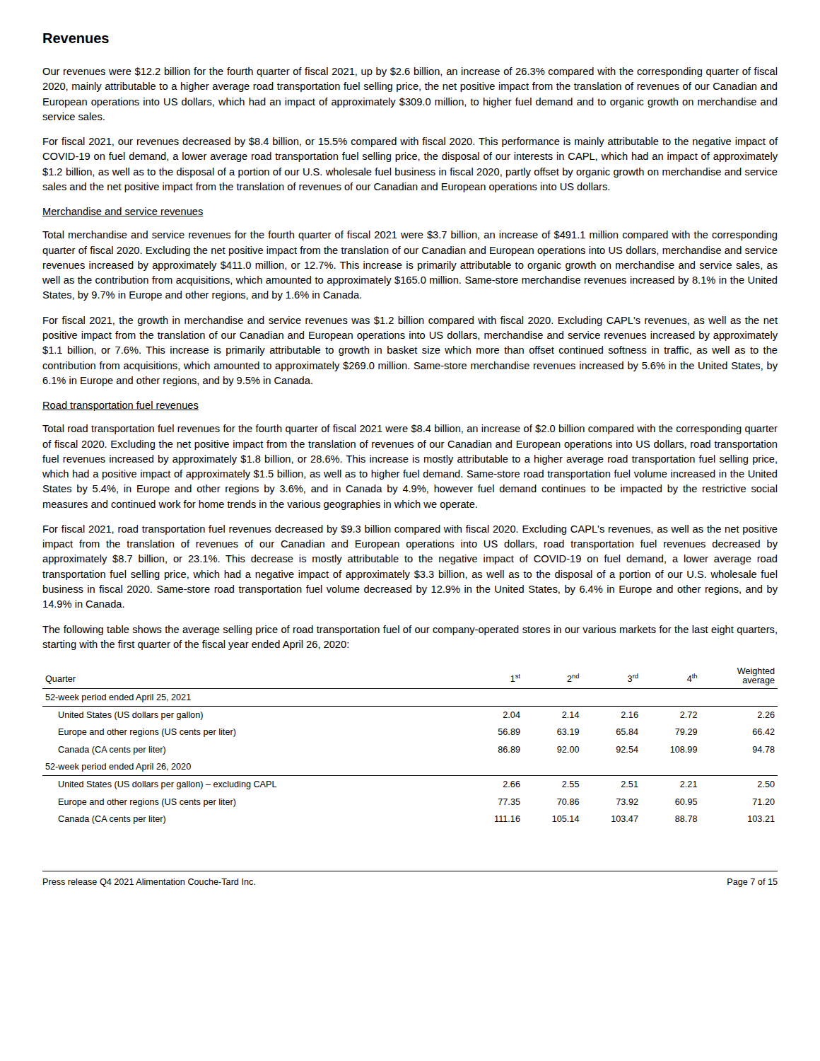Revenues
Our revenues were $12.2 billion for the fourth quarter of fiscal 2021, up by $2.6 billion, an increase of 26.3% compared with the corresponding quarter of fiscal 2020, mainly attributable to a higher average road transportation fuel selling price, the net positive impact from the translation of revenues of our Canadian and European operations into US dollars, which had an impact of approximately $309.0 million, to higher fuel demand and to organic growth on merchandise and service sales.
For fiscal 2021, our revenues decreased by $8.4 billion, or 15.5% compared with fiscal 2020. This performance is mainly attributable to the negative impact of COVID-19 on fuel demand, a lower average road transportation fuel selling price, the disposal of our interests in CAPL, which had an impact of approximately $1.2 billion, as well as to the disposal of a portion of our U.S. wholesale fuel business in fiscal 2020, partly offset by organic growth on merchandise and service sales and the net positive impact from the translation of revenues of our Canadian and European operations into US dollars.
Merchandise and service revenues
Total merchandise and service revenues for the fourth quarter of fiscal 2021 were $3.7 billion, an increase of $491.1 million compared with the corresponding quarter of fiscal 2020. Excluding the net positive impact from the translation of our Canadian and European operations into US dollars, merchandise and service revenues increased by approximately $411.0 million, or 12.7%. This increase is primarily attributable to organic growth on merchandise and service sales, as well as the contribution from acquisitions, which amounted to approximately $165.0 million. Same-store merchandise revenues increased by 8.1% in the United States, by 9.7% in Europe and other regions, and by 1.6% in Canada.
For fiscal 2021, the growth in merchandise and service revenues was $1.2 billion compared with fiscal 2020. Excluding CAPL's revenues, as well as the net positive impact from the translation of our Canadian and European operations into US dollars, merchandise and service revenues increased by approximately $1.1 billion, or 7.6%. This increase is primarily attributable to growth in basket size which more than offset continued softness in traffic, as well as to the contribution from acquisitions, which amounted to approximately $269.0 million. Same-store merchandise revenues increased by 5.6% in the United States, by 6.1% in Europe and other regions, and by 9.5% in Canada.
Road transportation fuel revenues
Total road transportation fuel revenues for the fourth quarter of fiscal 2021 were $8.4 billion, an increase of $2.0 billion compared with the corresponding quarter of fiscal 2020. Excluding the net positive impact from the translation of revenues of our Canadian and European operations into US dollars, road transportation fuel revenues increased by approximately $1.8 billion, or 28.6%. This increase is mostly attributable to a higher average road transportation fuel selling price, which had a positive impact of approximately $1.5 billion, as well as to higher fuel demand. Same-store road transportation fuel volume increased in the United States by 5.4%, in Europe and other regions by 3.6%, and in Canada by 4.9%, however fuel demand continues to be impacted by the restrictive social measures and continued work for home trends in the various geographies in which we operate.
For fiscal 2021, road transportation fuel revenues decreased by $9.3 billion compared with fiscal 2020. Excluding CAPL's revenues, as well as the net positive impact from the translation of revenues of our Canadian and European operations into US dollars, road transportation fuel revenues decreased by approximately $8.7 billion, or 23.1%. This decrease is mostly attributable to the negative impact of COVID-19 on fuel demand, a lower average road transportation fuel selling price, which had a negative impact of approximately $3.3 billion, as well as to the disposal of a portion of our U.S. wholesale fuel business in fiscal 2020. Same-store road transportation fuel volume decreased by 12.9% in the United States, by 6.4% in Europe and other regions, and by 14.9% in Canada.
The following table shows the average selling price of road transportation fuel of our company-operated stores in our various markets for the last eight quarters, starting with the first quarter of the fiscal year ended April 26, 2020:
| Quarter | 1 st | 2 nd | 3 rd | 4 th | Weighted average |
| --- | --- | --- | --- | --- | --- |
| 52-week period ended April 25, 2021 | | | | | |
| United States (US dollars per gallon) | 2.04 | 2.14 | 2.16 | 2.72 | 2.26 |
| Europe and other regions (US cents per liter) | 56.89 | 63.19 | 65.84 | 79.29 | 66.42 |
| Canada (CA cents per liter) | 86.89 | 92.00 | 92.54 | 108.99 | 94.78 |
| 52-week period ended April 26, 2020 | | | | | |
| United States (US dollars per gallon) – excluding CAPL | 2.66 | 2.55 | 2.51 | 2.21 | 2.50 |
| Europe and other regions (US cents per liter) | 77.35 | 70.86 | 73.92 | 60.95 | 71.20 |
| Canada (CA cents per liter) | 111.16 | 105.14 | 103.47 | 88.78 | 103.21 |
Press release Q4 2021 Alimentation Couche-Tard Inc. Page 7 of 15